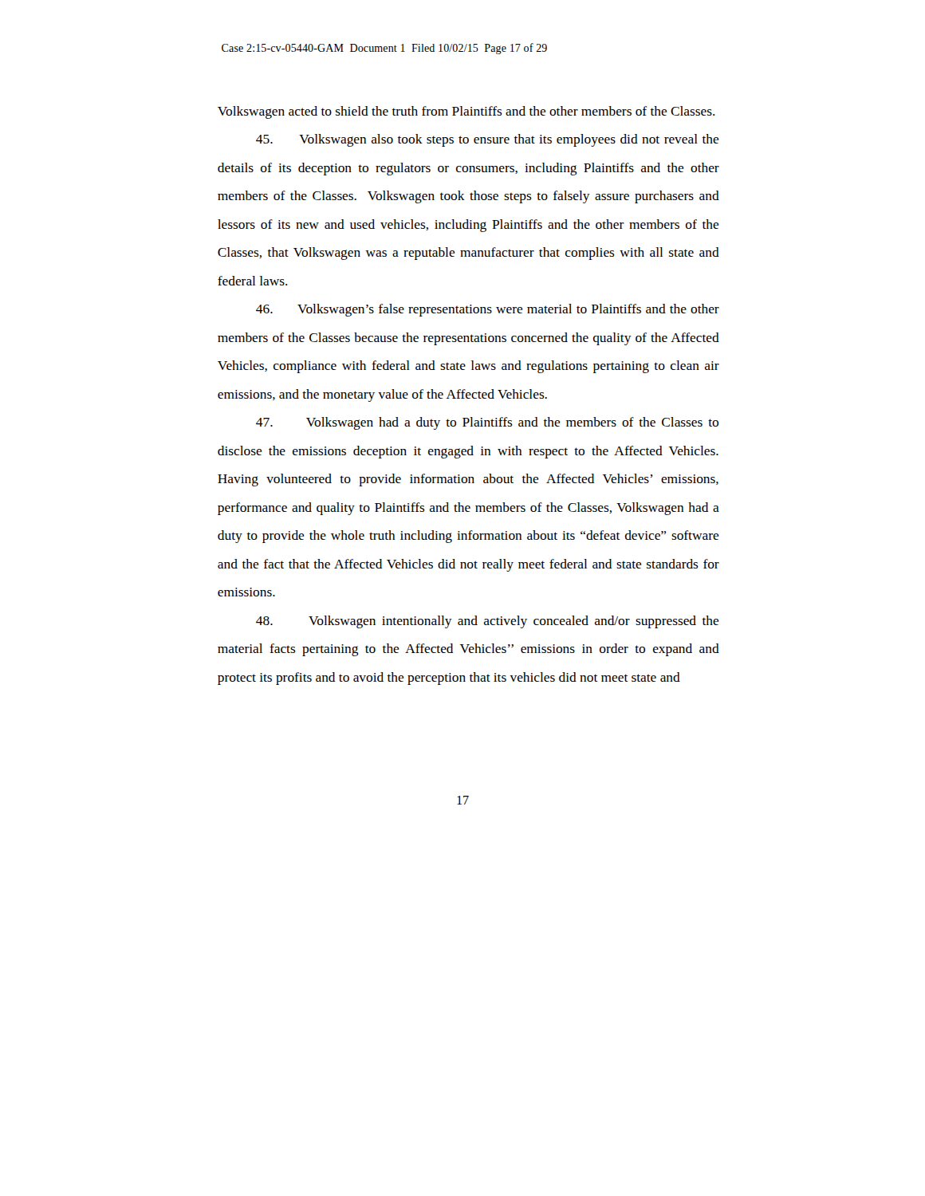Case 2:15-cv-05440-GAM Document 1 Filed 10/02/15 Page 17 of 29
Volkswagen acted to shield the truth from Plaintiffs and the other members of the Classes.
45. Volkswagen also took steps to ensure that its employees did not reveal the details of its deception to regulators or consumers, including Plaintiffs and the other members of the Classes. Volkswagen took those steps to falsely assure purchasers and lessors of its new and used vehicles, including Plaintiffs and the other members of the Classes, that Volkswagen was a reputable manufacturer that complies with all state and federal laws.
46. Volkswagen’s false representations were material to Plaintiffs and the other members of the Classes because the representations concerned the quality of the Affected Vehicles, compliance with federal and state laws and regulations pertaining to clean air emissions, and the monetary value of the Affected Vehicles.
47. Volkswagen had a duty to Plaintiffs and the members of the Classes to disclose the emissions deception it engaged in with respect to the Affected Vehicles. Having volunteered to provide information about the Affected Vehicles’ emissions, performance and quality to Plaintiffs and the members of the Classes, Volkswagen had a duty to provide the whole truth including information about its “defeat device” software and the fact that the Affected Vehicles did not really meet federal and state standards for emissions.
48. Volkswagen intentionally and actively concealed and/or suppressed the material facts pertaining to the Affected Vehicles’’ emissions in order to expand and protect its profits and to avoid the perception that its vehicles did not meet state and
17